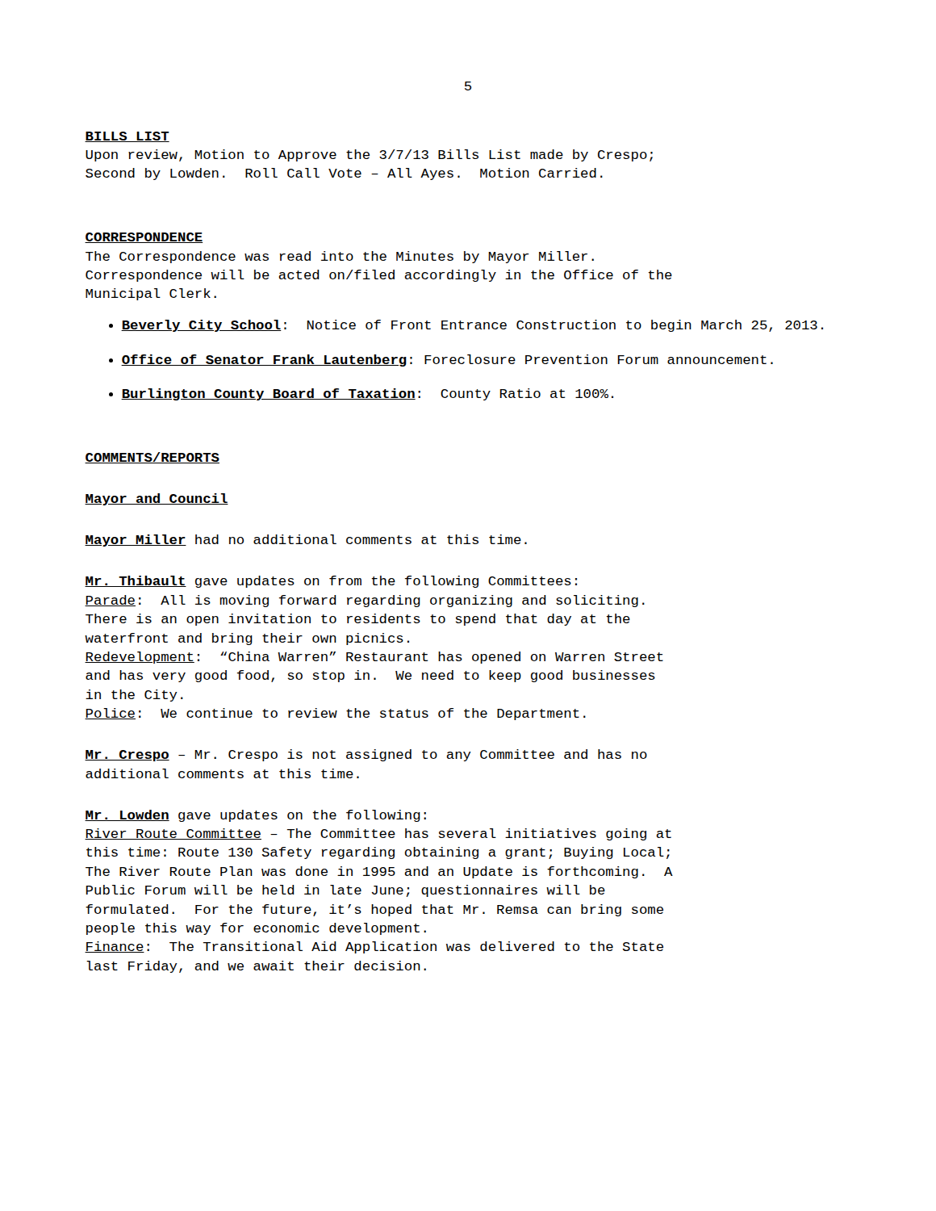5
BILLS LIST
Upon review, Motion to Approve the 3/7/13 Bills List made by Crespo;
Second by Lowden. Roll Call Vote – All Ayes. Motion Carried.
CORRESPONDENCE
The Correspondence was read into the Minutes by Mayor Miller.
Correspondence will be acted on/filed accordingly in the Office of the
Municipal Clerk.
Beverly City School: Notice of Front Entrance Construction to begin March 25, 2013.
Office of Senator Frank Lautenberg: Foreclosure Prevention Forum announcement.
Burlington County Board of Taxation: County Ratio at 100%.
COMMENTS/REPORTS
Mayor and Council
Mayor Miller had no additional comments at this time.
Mr. Thibault gave updates on from the following Committees:
Parade: All is moving forward regarding organizing and soliciting.
There is an open invitation to residents to spend that day at the
waterfront and bring their own picnics.
Redevelopment: “China Warren” Restaurant has opened on Warren Street
and has very good food, so stop in. We need to keep good businesses
in the City.
Police: We continue to review the status of the Department.
Mr. Crespo – Mr. Crespo is not assigned to any Committee and has no
additional comments at this time.
Mr. Lowden gave updates on the following:
River Route Committee – The Committee has several initiatives going at
this time: Route 130 Safety regarding obtaining a grant; Buying Local;
The River Route Plan was done in 1995 and an Update is forthcoming. A
Public Forum will be held in late June; questionnaires will be
formulated. For the future, it’s hoped that Mr. Remsa can bring some
people this way for economic development.
Finance: The Transitional Aid Application was delivered to the State
last Friday, and we await their decision.